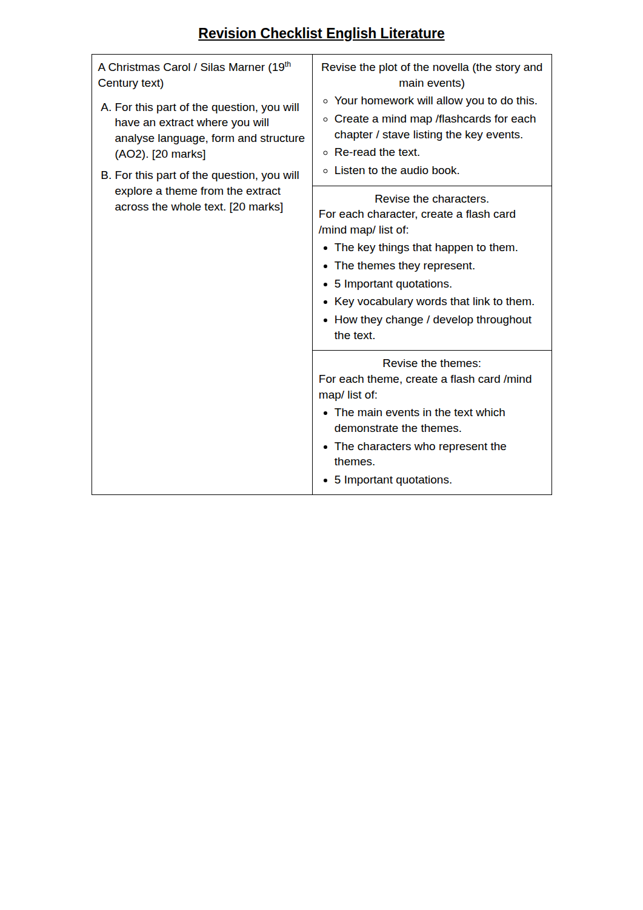Revision Checklist English Literature
| A Christmas Carol / Silas Marner (19 th Century text) For this part of the question, you will have an extract where you will analyse language, form and structure (AO2). [20 marks] For this part of the question, you will explore a theme from the extract across the whole text. [20 marks] | Revise the plot of the novella (the story and main events) Your homework will allow you to do this. Create a mind map /flashcards for each chapter / stave listing the key events. Re-read the text. Listen to the audio book. |
| Revise the characters. For each character, create a flash card /mind map/ list of: The key things that happen to them. The themes they represent. 5 Important quotations. Key vocabulary words that link to them. How they change / develop throughout the text. |
| Revise the themes: For each theme, create a flash card /mind map/ list of: The main events in the text which demonstrate the themes. The characters who represent the themes. 5 Important quotations. |